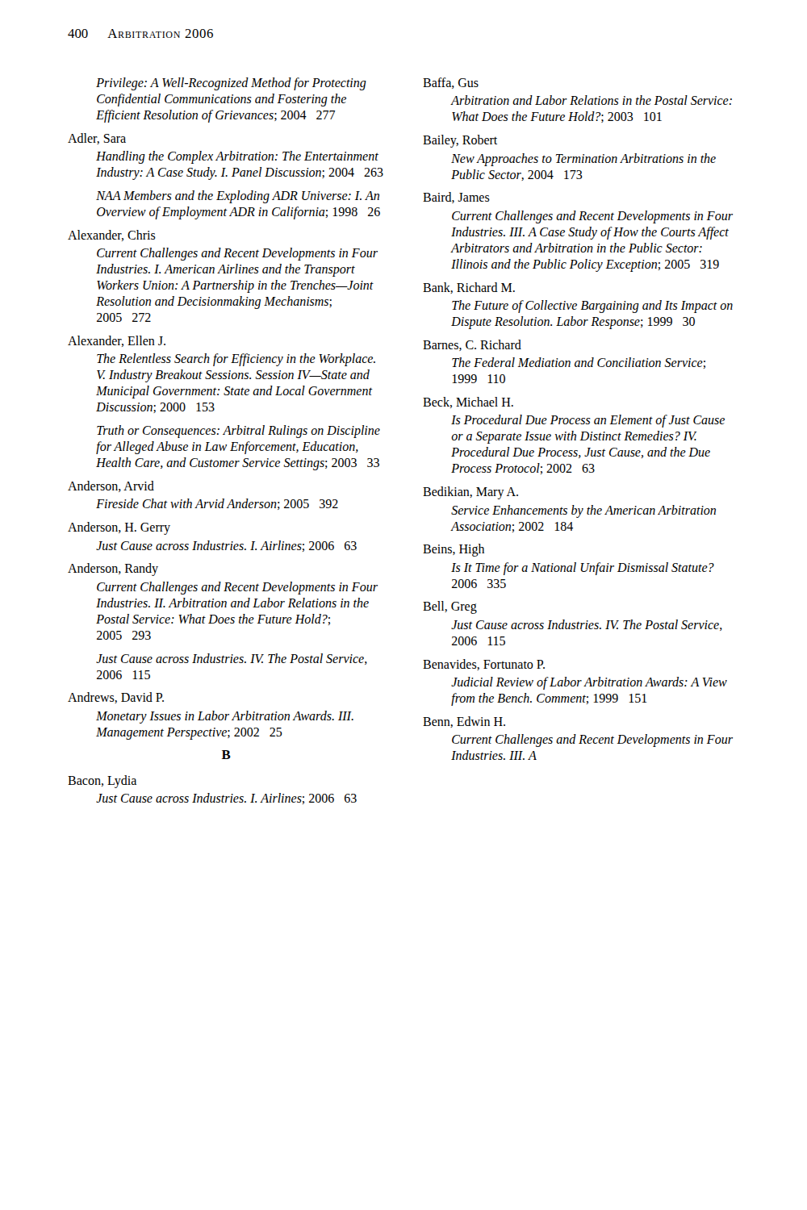400 Arbitration 2006
Privilege: A Well-Recognized Method for Protecting Confidential Communications and Fostering the Efficient Resolution of Grievances; 2004 277
Adler, Sara
Handling the Complex Arbitration: The Entertainment Industry: A Case Study. I. Panel Discussion; 2004 263
NAA Members and the Exploding ADR Universe: I. An Overview of Employment ADR in California; 1998 26
Alexander, Chris
Current Challenges and Recent Developments in Four Industries. I. American Airlines and the Transport Workers Union: A Partnership in the Trenches—Joint Resolution and Decisionmaking Mechanisms; 2005 272
Alexander, Ellen J.
The Relentless Search for Efficiency in the Workplace. V. Industry Breakout Sessions. Session IV—State and Municipal Government: State and Local Government Discussion; 2000 153
Truth or Consequences: Arbitral Rulings on Discipline for Alleged Abuse in Law Enforcement, Education, Health Care, and Customer Service Settings; 2003 33
Anderson, Arvid
Fireside Chat with Arvid Anderson; 2005 392
Anderson, H. Gerry
Just Cause across Industries. I. Airlines; 2006 63
Anderson, Randy
Current Challenges and Recent Developments in Four Industries. II. Arbitration and Labor Relations in the Postal Service: What Does the Future Hold?; 2005 293
Just Cause across Industries. IV. The Postal Service, 2006 115
Andrews, David P.
Monetary Issues in Labor Arbitration Awards. III. Management Perspective; 2002 25
B
Bacon, Lydia
Just Cause across Industries. I. Airlines; 2006 63
Baffa, Gus
Arbitration and Labor Relations in the Postal Service: What Does the Future Hold?; 2003 101
Bailey, Robert
New Approaches to Termination Arbitrations in the Public Sector, 2004 173
Baird, James
Current Challenges and Recent Developments in Four Industries. III. A Case Study of How the Courts Affect Arbitrators and Arbitration in the Public Sector: Illinois and the Public Policy Exception; 2005 319
Bank, Richard M.
The Future of Collective Bargaining and Its Impact on Dispute Resolution. Labor Response; 1999 30
Barnes, C. Richard
The Federal Mediation and Conciliation Service; 1999 110
Beck, Michael H.
Is Procedural Due Process an Element of Just Cause or a Separate Issue with Distinct Remedies? IV. Procedural Due Process, Just Cause, and the Due Process Protocol; 2002 63
Bedikian, Mary A.
Service Enhancements by the American Arbitration Association; 2002 184
Beins, High
Is It Time for a National Unfair Dismissal Statute? 2006 335
Bell, Greg
Just Cause across Industries. IV. The Postal Service, 2006 115
Benavides, Fortunato P.
Judicial Review of Labor Arbitration Awards: A View from the Bench. Comment; 1999 151
Benn, Edwin H.
Current Challenges and Recent Developments in Four Industries. III. A